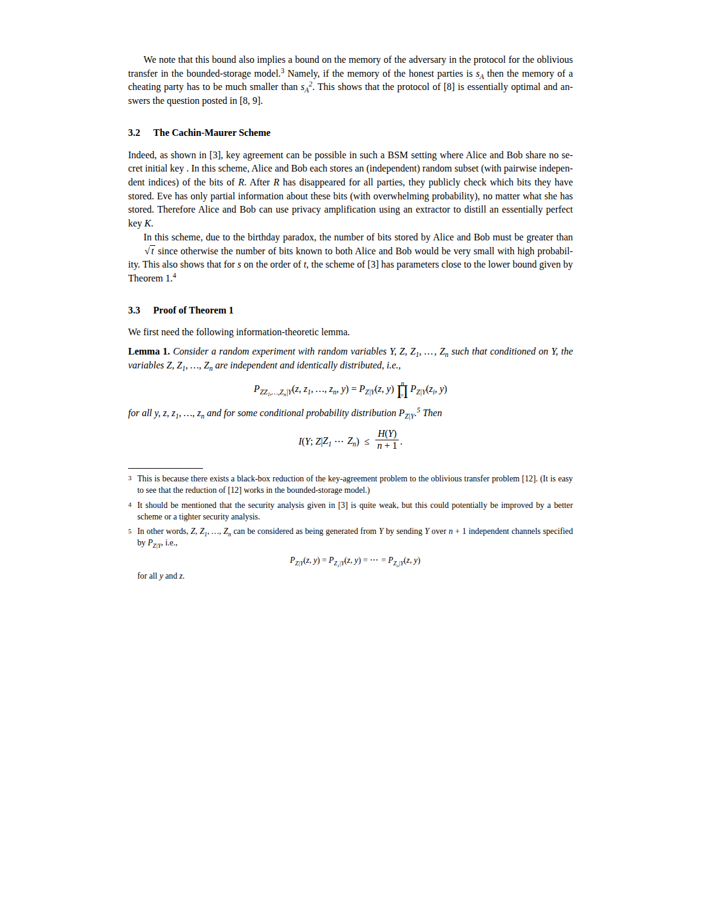We note that this bound also implies a bound on the memory of the adversary in the protocol for the oblivious transfer in the bounded-storage model.3 Namely, if the memory of the honest parties is sA then the memory of a cheating party has to be much smaller than sA2. This shows that the protocol of [8] is essentially optimal and answers the question posted in [8, 9].
3.2 The Cachin-Maurer Scheme
Indeed, as shown in [3], key agreement can be possible in such a BSM setting where Alice and Bob share no secret initial key . In this scheme, Alice and Bob each stores an (independent) random subset (with pairwise independent indices) of the bits of R. After R has disappeared for all parties, they publicly check which bits they have stored. Eve has only partial information about these bits (with overwhelming probability), no matter what she has stored. Therefore Alice and Bob can use privacy amplification using an extractor to distill an essentially perfect key K.
In this scheme, due to the birthday paradox, the number of bits stored by Alice and Bob must be greater than t since otherwise the number of bits known to both Alice and Bob would be very small with high probability. This also shows that for s on the order of t, the scheme of [3] has parameters close to the lower bound given by Theorem 1.4
3.3 Proof of Theorem 1
We first need the following information-theoretic lemma.
Lemma 1. Consider a random experiment with random variables Y, Z, Z1, …, Zn such that conditioned on Y, the variables Z, Z1, …, Zn are independent and identically distributed, i.e.,
PZZ1,…,Zn|Y(z, z1, …, zn, y) = PZ|Y(z, y)∏ni=1 PZ|Y(zi, y)
for all y, z, z1, …, zn and for some conditional probability distribution PZ|Y.5 Then
I(Y; Z|Z1 ⋯ Zn) ≤ H(Y) n + 1.
3
This is because there exists a black-box reduction of the key-agreement problem to the oblivious transfer problem [12]. (It is easy to see that the reduction of [12] works in the bounded-storage model.)
4
It should be mentioned that the security analysis given in [3] is quite weak, but this could potentially be improved by a better scheme or a tighter security analysis.
5
In other words, Z, Z1, …, Zn can be considered as being generated from Y by sending Y over n + 1 independent channels specified by PZ|Y, i.e.,
PZ|Y(z, y) = PZ1|Y(z, y) = ⋯ = PZn|Y(z, y)
for all y and z.